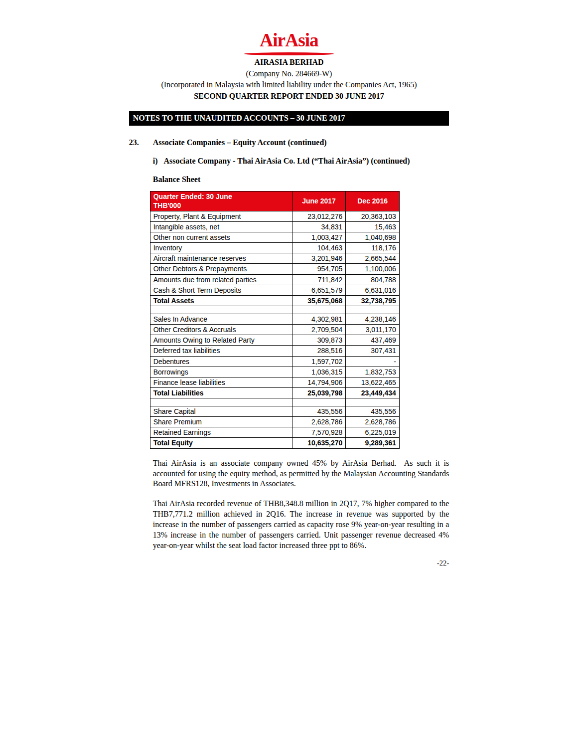AirAsia
AIRASIA BERHAD
(Company No. 284669-W)
(Incorporated in Malaysia with limited liability under the Companies Act, 1965)
SECOND QUARTER REPORT ENDED 30 JUNE 2017
NOTES TO THE UNAUDITED ACCOUNTS – 30 JUNE 2017
23.
Associate Companies – Equity Account (continued)
i) Associate Company - Thai AirAsia Co. Ltd (“Thai AirAsia”) (continued)
Balance Sheet
| Quarter Ended: 30 June THB'000 | June 2017 | Dec 2016 |
| --- | --- | --- |
| Property, Plant & Equipment | 23,012,276 | 20,363,103 |
| Intangible assets, net | 34,831 | 15,463 |
| Other non current assets | 1,003,427 | 1,040,698 |
| Inventory | 104,463 | 118,176 |
| Aircraft maintenance reserves | 3,201,946 | 2,665,544 |
| Other Debtors & Prepayments | 954,705 | 1,100,006 |
| Amounts due from related parties | 711,842 | 804,788 |
| Cash & Short Term Deposits | 6,651,579 | 6,631,016 |
| Total Assets | 35,675,068 | 32,738,795 |
| Sales In Advance | 4,302,981 | 4,238,146 |
| Other Creditors & Accruals | 2,709,504 | 3,011,170 |
| Amounts Owing to Related Party | 309,873 | 437,469 |
| Deferred tax liabilities | 288,516 | 307,431 |
| Debentures | 1,597,702 | - |
| Borrowings | 1,036,315 | 1,832,753 |
| Finance lease liabilities | 14,794,906 | 13,622,465 |
| Total Liabilities | 25,039,798 | 23,449,434 |
| Share Capital | 435,556 | 435,556 |
| Share Premium | 2,628,786 | 2,628,786 |
| Retained Earnings | 7,570,928 | 6,225,019 |
| Total Equity | 10,635,270 | 9,289,361 |
Thai AirAsia is an associate company owned 45% by AirAsia Berhad. As such it is accounted for using the equity method, as permitted by the Malaysian Accounting Standards Board MFRS128, Investments in Associates.
Thai AirAsia recorded revenue of THB8,348.8 million in 2Q17, 7% higher compared to the THB7,771.2 million achieved in 2Q16. The increase in revenue was supported by the increase in the number of passengers carried as capacity rose 9% year-on-year resulting in a 13% increase in the number of passengers carried. Unit passenger revenue decreased 4% year-on-year whilst the seat load factor increased three ppt to 86%.
-22-